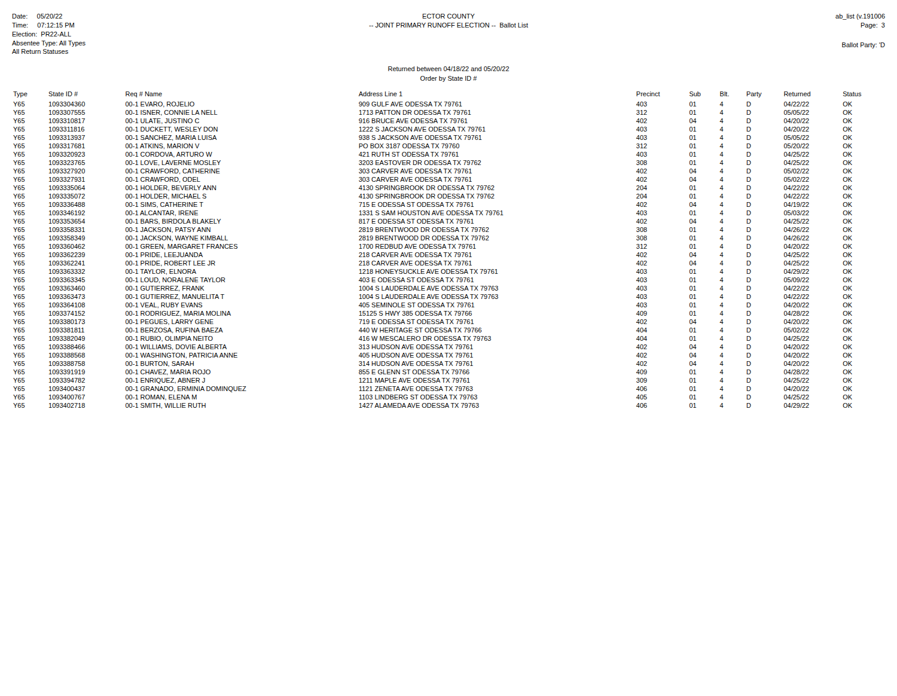Date: 05/20/22
Time: 07:12:15 PM
Election: PR22-ALL
Absentee Type: All Types
All Return Statuses
ECTOR COUNTY
-- JOINT PRIMARY RUNOFF ELECTION -- Ballot List
ab_list (v.191006
Page: 3
Ballot Party: 'D
Returned between 04/18/22 and 05/20/22
Order by State ID #
| Type | State ID # | Req # Name | Address Line 1 | Precinct | Sub | Blt. | Party | Returned | Status |
| --- | --- | --- | --- | --- | --- | --- | --- | --- | --- |
| Y65 | 1093304360 | 00-1 EVARO, ROJELIO | 909 GULF AVE ODESSA TX 79761 | 403 | 01 | 4 | D | 04/22/22 | OK |
| Y65 | 1093307555 | 00-1 ISNER, CONNIE LA NELL | 1713 PATTON DR ODESSA TX 79761 | 312 | 01 | 4 | D | 05/05/22 | OK |
| Y65 | 1093310817 | 00-1 ULATE, JUSTINO C | 916 BRUCE AVE ODESSA TX 79761 | 402 | 04 | 4 | D | 04/20/22 | OK |
| Y65 | 1093311816 | 00-1 DUCKETT, WESLEY DON | 1222 S JACKSON AVE ODESSA TX 79761 | 403 | 01 | 4 | D | 04/20/22 | OK |
| Y65 | 1093313937 | 00-1 SANCHEZ, MARIA LUISA | 938 S JACKSON AVE ODESSA TX 79761 | 403 | 01 | 4 | D | 05/05/22 | OK |
| Y65 | 1093317681 | 00-1 ATKINS, MARION V | PO BOX 3187 ODESSA TX 79760 | 312 | 01 | 4 | D | 05/20/22 | OK |
| Y65 | 1093320923 | 00-1 CORDOVA, ARTURO W | 421 RUTH ST ODESSA TX 79761 | 403 | 01 | 4 | D | 04/25/22 | OK |
| Y65 | 1093323765 | 00-1 LOVE, LAVERNE MOSLEY | 3203 EASTOVER DR ODESSA TX 79762 | 308 | 01 | 4 | D | 04/25/22 | OK |
| Y65 | 1093327920 | 00-1 CRAWFORD, CATHERINE | 303 CARVER AVE ODESSA TX 79761 | 402 | 04 | 4 | D | 05/02/22 | OK |
| Y65 | 1093327931 | 00-1 CRAWFORD, ODEL | 303 CARVER AVE ODESSA TX 79761 | 402 | 04 | 4 | D | 05/02/22 | OK |
| Y65 | 1093335064 | 00-1 HOLDER, BEVERLY ANN | 4130 SPRINGBROOK DR ODESSA TX 79762 | 204 | 01 | 4 | D | 04/22/22 | OK |
| Y65 | 1093335072 | 00-1 HOLDER, MICHAEL S | 4130 SPRINGBROOK DR ODESSA TX 79762 | 204 | 01 | 4 | D | 04/22/22 | OK |
| Y65 | 1093336488 | 00-1 SIMS, CATHERINE T | 715 E ODESSA ST ODESSA TX 79761 | 402 | 04 | 4 | D | 04/19/22 | OK |
| Y65 | 1093346192 | 00-1 ALCANTAR, IRENE | 1331 S SAM HOUSTON AVE ODESSA TX 79761 | 403 | 01 | 4 | D | 05/03/22 | OK |
| Y65 | 1093353654 | 00-1 BARS, BIRDOLA BLAKELY | 817 E ODESSA ST ODESSA TX 79761 | 402 | 04 | 4 | D | 04/25/22 | OK |
| Y65 | 1093358331 | 00-1 JACKSON, PATSY ANN | 2819 BRENTWOOD DR ODESSA TX 79762 | 308 | 01 | 4 | D | 04/26/22 | OK |
| Y65 | 1093358349 | 00-1 JACKSON, WAYNE KIMBALL | 2819 BRENTWOOD DR ODESSA TX 79762 | 308 | 01 | 4 | D | 04/26/22 | OK |
| Y65 | 1093360462 | 00-1 GREEN, MARGARET FRANCES | 1700 REDBUD AVE ODESSA TX 79761 | 312 | 01 | 4 | D | 04/20/22 | OK |
| Y65 | 1093362239 | 00-1 PRIDE, LEEJUANDA | 218 CARVER AVE ODESSA TX 79761 | 402 | 04 | 4 | D | 04/25/22 | OK |
| Y65 | 1093362241 | 00-1 PRIDE, ROBERT LEE JR | 218 CARVER AVE ODESSA TX 79761 | 402 | 04 | 4 | D | 04/25/22 | OK |
| Y65 | 1093363332 | 00-1 TAYLOR, ELNORA | 1218 HONEYSUCKLE AVE ODESSA TX 79761 | 403 | 01 | 4 | D | 04/29/22 | OK |
| Y65 | 1093363345 | 00-1 LOUD, NORALENE TAYLOR | 403 E ODESSA ST ODESSA TX 79761 | 403 | 01 | 4 | D | 05/09/22 | OK |
| Y65 | 1093363460 | 00-1 GUTIERREZ, FRANK | 1004 S LAUDERDALE AVE ODESSA TX 79763 | 403 | 01 | 4 | D | 04/22/22 | OK |
| Y65 | 1093363473 | 00-1 GUTIERREZ, MANUELITA T | 1004 S LAUDERDALE AVE ODESSA TX 79763 | 403 | 01 | 4 | D | 04/22/22 | OK |
| Y65 | 1093364108 | 00-1 VEAL, RUBY EVANS | 405 SEMINOLE ST ODESSA TX 79761 | 403 | 01 | 4 | D | 04/20/22 | OK |
| Y65 | 1093374152 | 00-1 RODRIGUEZ, MARIA MOLINA | 15125 S HWY 385 ODESSA TX 79766 | 409 | 01 | 4 | D | 04/28/22 | OK |
| Y65 | 1093380173 | 00-1 PEGUES, LARRY GENE | 719 E ODESSA ST ODESSA TX 79761 | 402 | 04 | 4 | D | 04/20/22 | OK |
| Y65 | 1093381811 | 00-1 BERZOSA, RUFINA BAEZA | 440 W HERITAGE ST ODESSA TX 79766 | 404 | 01 | 4 | D | 05/02/22 | OK |
| Y65 | 1093382049 | 00-1 RUBIO, OLIMPIA NEITO | 416 W MESCALERO DR ODESSA TX 79763 | 404 | 01 | 4 | D | 04/25/22 | OK |
| Y65 | 1093388466 | 00-1 WILLIAMS, DOVIE ALBERTA | 313 HUDSON AVE ODESSA TX 79761 | 402 | 04 | 4 | D | 04/20/22 | OK |
| Y65 | 1093388568 | 00-1 WASHINGTON, PATRICIA ANNE | 405 HUDSON AVE ODESSA TX 79761 | 402 | 04 | 4 | D | 04/20/22 | OK |
| Y65 | 1093388758 | 00-1 BURTON, SARAH | 314 HUDSON AVE ODESSA TX 79761 | 402 | 04 | 4 | D | 04/20/22 | OK |
| Y65 | 1093391919 | 00-1 CHAVEZ, MARIA ROJO | 855 E GLENN ST ODESSA TX 79766 | 409 | 01 | 4 | D | 04/28/22 | OK |
| Y65 | 1093394782 | 00-1 ENRIQUEZ, ABNER J | 1211 MAPLE AVE ODESSA TX 79761 | 309 | 01 | 4 | D | 04/25/22 | OK |
| Y65 | 1093400437 | 00-1 GRANADO, ERMINIA DOMINQUEZ | 1121 ZENETA AVE ODESSA TX 79763 | 406 | 01 | 4 | D | 04/20/22 | OK |
| Y65 | 1093400767 | 00-1 ROMAN, ELENA M | 1103 LINDBERG ST ODESSA TX 79763 | 405 | 01 | 4 | D | 04/25/22 | OK |
| Y65 | 1093402718 | 00-1 SMITH, WILLIE RUTH | 1427 ALAMEDA AVE ODESSA TX 79763 | 406 | 01 | 4 | D | 04/29/22 | OK |